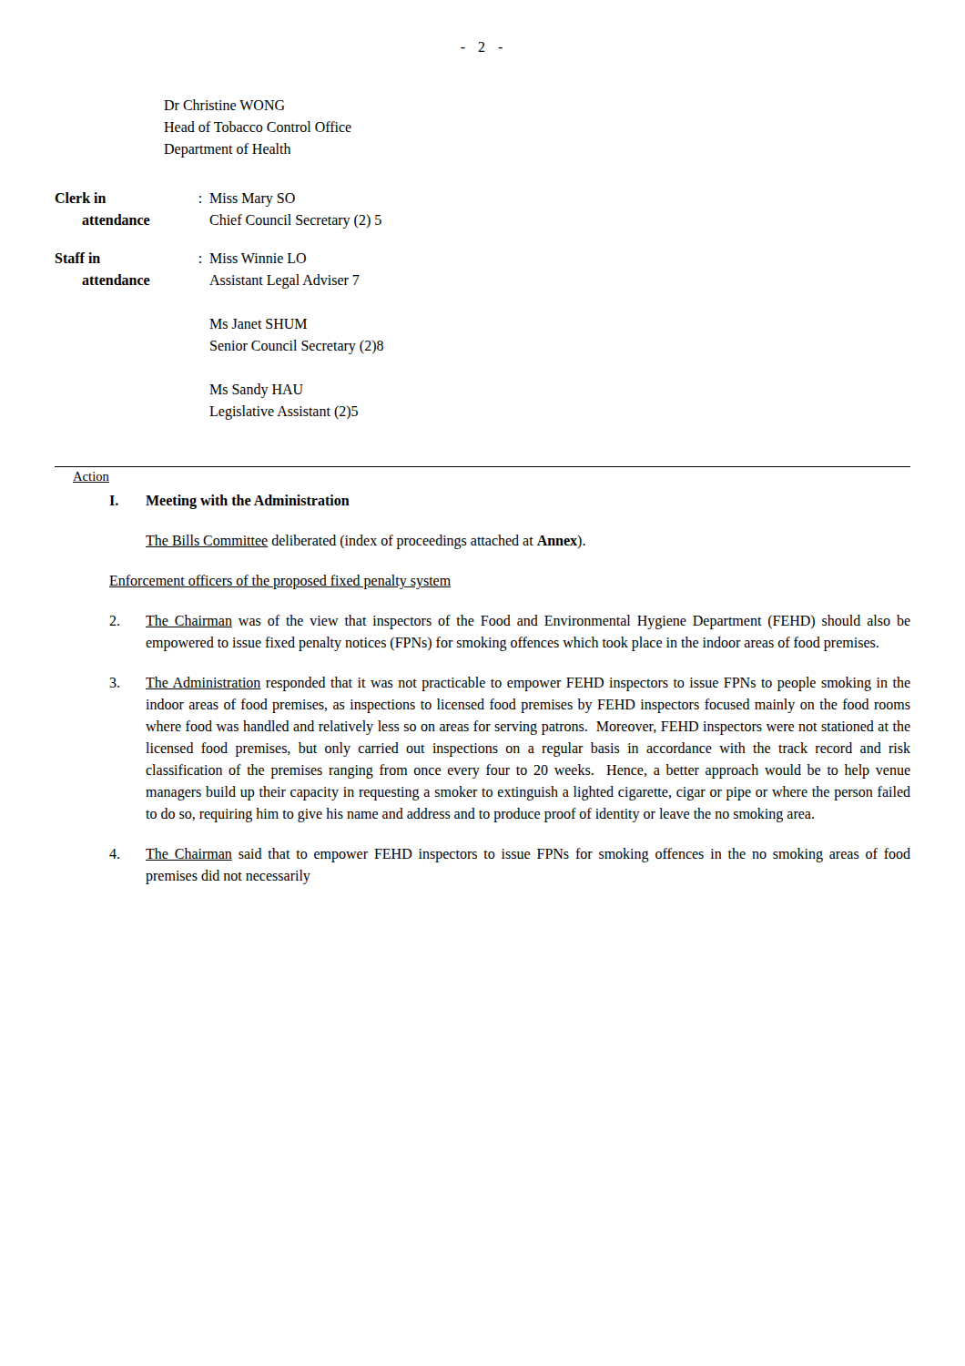- 2 -
Dr Christine WONG
Head of Tobacco Control Office
Department of Health
| Clerk in attendance | : | Miss Mary SO Chief Council Secretary (2) 5 |
| Staff in attendance | : | Miss Winnie LO Assistant Legal Adviser 7 Ms Janet SHUM Senior Council Secretary (2)8 Ms Sandy HAU Legislative Assistant (2)5 |
Action
I. Meeting with the Administration
The Bills Committee deliberated (index of proceedings attached at Annex).
Enforcement officers of the proposed fixed penalty system
2. The Chairman was of the view that inspectors of the Food and Environmental Hygiene Department (FEHD) should also be empowered to issue fixed penalty notices (FPNs) for smoking offences which took place in the indoor areas of food premises.
3. The Administration responded that it was not practicable to empower FEHD inspectors to issue FPNs to people smoking in the indoor areas of food premises, as inspections to licensed food premises by FEHD inspectors focused mainly on the food rooms where food was handled and relatively less so on areas for serving patrons. Moreover, FEHD inspectors were not stationed at the licensed food premises, but only carried out inspections on a regular basis in accordance with the track record and risk classification of the premises ranging from once every four to 20 weeks. Hence, a better approach would be to help venue managers build up their capacity in requesting a smoker to extinguish a lighted cigarette, cigar or pipe or where the person failed to do so, requiring him to give his name and address and to produce proof of identity or leave the no smoking area.
4. The Chairman said that to empower FEHD inspectors to issue FPNs for smoking offences in the no smoking areas of food premises did not necessarily